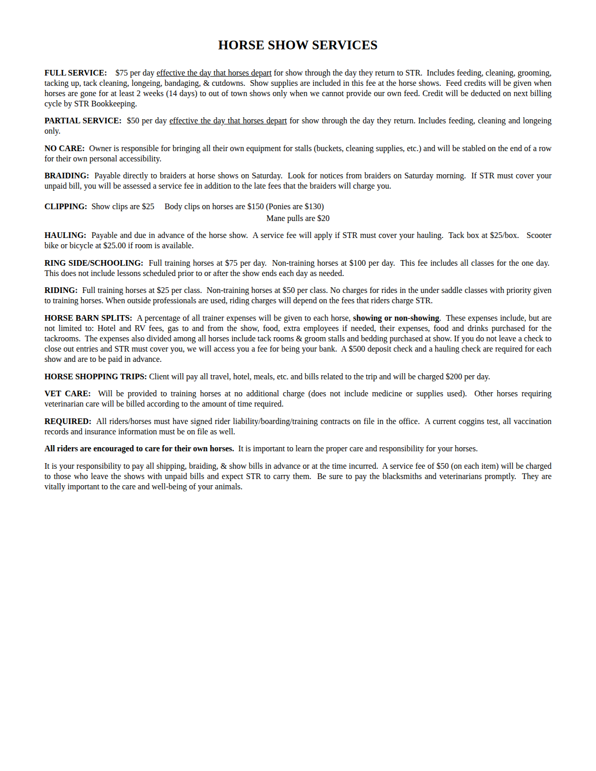HORSE SHOW SERVICES
FULL SERVICE: $75 per day effective the day that horses depart for show through the day they return to STR. Includes feeding, cleaning, grooming, tacking up, tack cleaning, longeing, bandaging, & cutdowns. Show supplies are included in this fee at the horse shows. Feed credits will be given when horses are gone for at least 2 weeks (14 days) to out of town shows only when we cannot provide our own feed. Credit will be deducted on next billing cycle by STR Bookkeeping.
PARTIAL SERVICE: $50 per day effective the day that horses depart for show through the day they return. Includes feeding, cleaning and longeing only.
NO CARE: Owner is responsible for bringing all their own equipment for stalls (buckets, cleaning supplies, etc.) and will be stabled on the end of a row for their own personal accessibility.
BRAIDING: Payable directly to braiders at horse shows on Saturday. Look for notices from braiders on Saturday morning. If STR must cover your unpaid bill, you will be assessed a service fee in addition to the late fees that the braiders will charge you.
CLIPPING: Show clips are $25 Body clips on horses are $150 (Ponies are $130)
Mane pulls are $20
HAULING: Payable and due in advance of the horse show. A service fee will apply if STR must cover your hauling. Tack box at $25/box. Scooter bike or bicycle at $25.00 if room is available.
RING SIDE/SCHOOLING: Full training horses at $75 per day. Non-training horses at $100 per day. This fee includes all classes for the one day. This does not include lessons scheduled prior to or after the show ends each day as needed.
RIDING: Full training horses at $25 per class. Non-training horses at $50 per class. No charges for rides in the under saddle classes with priority given to training horses. When outside professionals are used, riding charges will depend on the fees that riders charge STR.
HORSE BARN SPLITS: A percentage of all trainer expenses will be given to each horse, showing or non-showing. These expenses include, but are not limited to: Hotel and RV fees, gas to and from the show, food, extra employees if needed, their expenses, food and drinks purchased for the tackrooms. The expenses also divided among all horses include tack rooms & groom stalls and bedding purchased at show. If you do not leave a check to close out entries and STR must cover you, we will access you a fee for being your bank. A $500 deposit check and a hauling check are required for each show and are to be paid in advance.
HORSE SHOPPING TRIPS: Client will pay all travel, hotel, meals, etc. and bills related to the trip and will be charged $200 per day.
VET CARE: Will be provided to training horses at no additional charge (does not include medicine or supplies used). Other horses requiring veterinarian care will be billed according to the amount of time required.
REQUIRED: All riders/horses must have signed rider liability/boarding/training contracts on file in the office. A current coggins test, all vaccination records and insurance information must be on file as well.
All riders are encouraged to care for their own horses. It is important to learn the proper care and responsibility for your horses.
It is your responsibility to pay all shipping, braiding, & show bills in advance or at the time incurred. A service fee of $50 (on each item) will be charged to those who leave the shows with unpaid bills and expect STR to carry them. Be sure to pay the blacksmiths and veterinarians promptly. They are vitally important to the care and well-being of your animals.